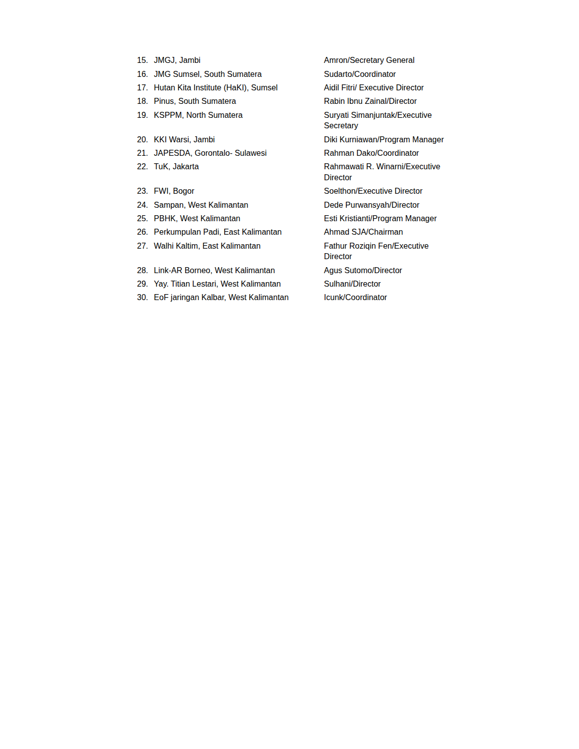JMGJ, Jambi Amron/Secretary General
JMG Sumsel, South Sumatera Sudarto/Coordinator
Hutan Kita Institute (HaKI), Sumsel Aidil Fitri/ Executive Director
Pinus, South Sumatera Rabin Ibnu Zainal/Director
KSPPM, North Sumatera Suryati Simanjuntak/Executive Secretary
KKI Warsi, Jambi Diki Kurniawan/Program Manager
JAPESDA, Gorontalo- Sulawesi Rahman Dako/Coordinator
TuK, Jakarta Rahmawati R. Winarni/Executive Director
FWI, Bogor Soelthon/Executive Director
Sampan, West Kalimantan Dede Purwansyah/Director
PBHK, West Kalimantan Esti Kristianti/Program Manager
Perkumpulan Padi, East Kalimantan Ahmad SJA/Chairman
Walhi Kaltim, East Kalimantan Fathur Roziqin Fen/Executive Director
Link-AR Borneo, West Kalimantan Agus Sutomo/Director
Yay. Titian Lestari, West Kalimantan Sulhani/Director
EoF jaringan Kalbar, West Kalimantan Icunk/Coordinator